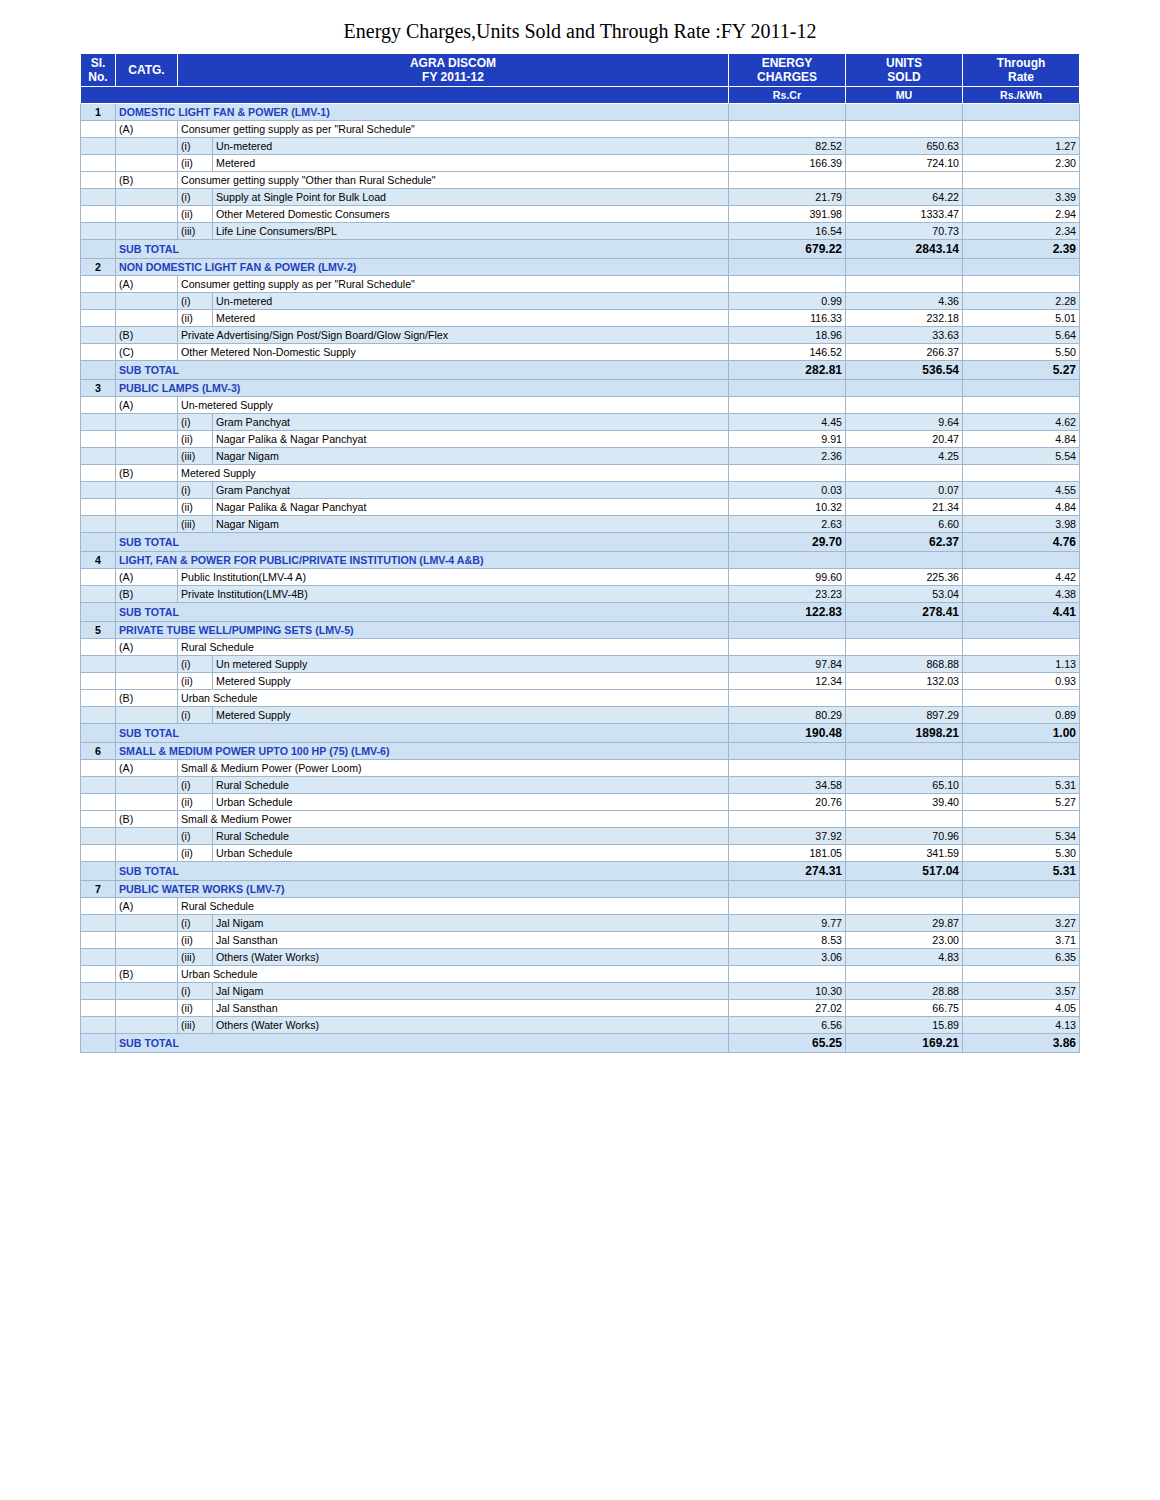Energy Charges,Units Sold and Through Rate :FY 2011-12
| Sl. No. | CATG. | AGRA DISCOM FY 2011-12 | ENERGY CHARGES | UNITS SOLD | Through Rate |
| --- | --- | --- | --- | --- | --- |
| | Rs.Cr | MU | Rs./kWh |
| 1 | DOMESTIC LIGHT FAN & POWER (LMV-1) | | | |
| | (A) | Consumer getting supply as per "Rural Schedule" | | | |
| | | (i) | Un-metered | 82.52 | 650.63 | 1.27 |
| | | (ii) | Metered | 166.39 | 724.10 | 2.30 |
| | (B) | Consumer getting supply "Other than Rural Schedule" | | | |
| | | (i) | Supply at Single Point for Bulk Load | 21.79 | 64.22 | 3.39 |
| | | (ii) | Other Metered Domestic Consumers | 391.98 | 1333.47 | 2.94 |
| | | (iii) | Life Line Consumers/BPL | 16.54 | 70.73 | 2.34 |
| | SUB TOTAL | 679.22 | 2843.14 | 2.39 |
| 2 | NON DOMESTIC LIGHT FAN & POWER (LMV-2) | | | |
| | (A) | Consumer getting supply as per "Rural Schedule" | | | |
| | | (i) | Un-metered | 0.99 | 4.36 | 2.28 |
| | | (ii) | Metered | 116.33 | 232.18 | 5.01 |
| | (B) | Private Advertising/Sign Post/Sign Board/Glow Sign/Flex | 18.96 | 33.63 | 5.64 |
| | (C) | Other Metered Non-Domestic Supply | 146.52 | 266.37 | 5.50 |
| | SUB TOTAL | 282.81 | 536.54 | 5.27 |
| 3 | PUBLIC LAMPS (LMV-3) | | | |
| | (A) | Un-metered Supply | | | |
| | | (i) | Gram Panchyat | 4.45 | 9.64 | 4.62 |
| | | (ii) | Nagar Palika & Nagar Panchyat | 9.91 | 20.47 | 4.84 |
| | | (iii) | Nagar Nigam | 2.36 | 4.25 | 5.54 |
| | (B) | Metered Supply | | | |
| | | (i) | Gram Panchyat | 0.03 | 0.07 | 4.55 |
| | | (ii) | Nagar Palika & Nagar Panchyat | 10.32 | 21.34 | 4.84 |
| | | (iii) | Nagar Nigam | 2.63 | 6.60 | 3.98 |
| | SUB TOTAL | 29.70 | 62.37 | 4.76 |
| 4 | LIGHT, FAN & POWER FOR PUBLIC/PRIVATE INSTITUTION (LMV-4 A&B) | | | |
| | (A) | Public Institution(LMV-4 A) | 99.60 | 225.36 | 4.42 |
| | (B) | Private Institution(LMV-4B) | 23.23 | 53.04 | 4.38 |
| | SUB TOTAL | 122.83 | 278.41 | 4.41 |
| 5 | PRIVATE TUBE WELL/PUMPING SETS (LMV-5) | | | |
| | (A) | Rural Schedule | | | |
| | | (i) | Un metered Supply | 97.84 | 868.88 | 1.13 |
| | | (ii) | Metered Supply | 12.34 | 132.03 | 0.93 |
| | (B) | Urban Schedule | | | |
| | | (i) | Metered Supply | 80.29 | 897.29 | 0.89 |
| | SUB TOTAL | 190.48 | 1898.21 | 1.00 |
| 6 | SMALL & MEDIUM POWER UPTO 100 HP (75) (LMV-6) | | | |
| | (A) | Small & Medium Power (Power Loom) | | | |
| | | (i) | Rural Schedule | 34.58 | 65.10 | 5.31 |
| | | (ii) | Urban Schedule | 20.76 | 39.40 | 5.27 |
| | (B) | Small & Medium Power | | | |
| | | (i) | Rural Schedule | 37.92 | 70.96 | 5.34 |
| | | (ii) | Urban Schedule | 181.05 | 341.59 | 5.30 |
| | SUB TOTAL | 274.31 | 517.04 | 5.31 |
| 7 | PUBLIC WATER WORKS (LMV-7) | | | |
| | (A) | Rural Schedule | | | |
| | | (i) | Jal Nigam | 9.77 | 29.87 | 3.27 |
| | | (ii) | Jal Sansthan | 8.53 | 23.00 | 3.71 |
| | | (iii) | Others (Water Works) | 3.06 | 4.83 | 6.35 |
| | (B) | Urban Schedule | | | |
| | | (i) | Jal Nigam | 10.30 | 28.88 | 3.57 |
| | | (ii) | Jal Sansthan | 27.02 | 66.75 | 4.05 |
| | | (iii) | Others (Water Works) | 6.56 | 15.89 | 4.13 |
| | SUB TOTAL | 65.25 | 169.21 | 3.86 |